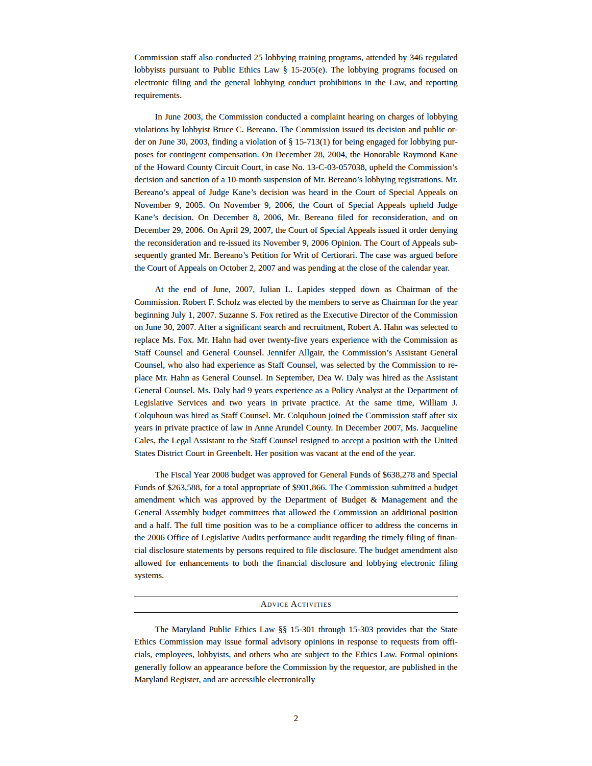Commission staff also conducted 25 lobbying training programs, attended by 346 regulated lobbyists pursuant to Public Ethics Law § 15-205(e). The lobbying programs focused on electronic filing and the general lobbying conduct prohibitions in the Law, and reporting requirements.
In June 2003, the Commission conducted a complaint hearing on charges of lobbying violations by lobbyist Bruce C. Bereano. The Commission issued its decision and public order on June 30, 2003, finding a violation of § 15-713(1) for being engaged for lobbying purposes for contingent compensation. On December 28, 2004, the Honorable Raymond Kane of the Howard County Circuit Court, in case No. 13-C-03-057038, upheld the Commission’s decision and sanction of a 10-month suspension of Mr. Bereano’s lobbying registrations. Mr. Bereano’s appeal of Judge Kane’s decision was heard in the Court of Special Appeals on November 9, 2005. On November 9, 2006, the Court of Special Appeals upheld Judge Kane’s decision. On December 8, 2006, Mr. Bereano filed for reconsideration, and on December 29, 2006. On April 29, 2007, the Court of Special Appeals issued it order denying the reconsideration and re-issued its November 9, 2006 Opinion. The Court of Appeals subsequently granted Mr. Bereano’s Petition for Writ of Certiorari. The case was argued before the Court of Appeals on October 2, 2007 and was pending at the close of the calendar year.
At the end of June, 2007, Julian L. Lapides stepped down as Chairman of the Commission. Robert F. Scholz was elected by the members to serve as Chairman for the year beginning July 1, 2007. Suzanne S. Fox retired as the Executive Director of the Commission on June 30, 2007. After a significant search and recruitment, Robert A. Hahn was selected to replace Ms. Fox. Mr. Hahn had over twenty-five years experience with the Commission as Staff Counsel and General Counsel. Jennifer Allgair, the Commission’s Assistant General Counsel, who also had experience as Staff Counsel, was selected by the Commission to replace Mr. Hahn as General Counsel. In September, Dea W. Daly was hired as the Assistant General Counsel. Ms. Daly had 9 years experience as a Policy Analyst at the Department of Legislative Services and two years in private practice. At the same time, William J. Colquhoun was hired as Staff Counsel. Mr. Colquhoun joined the Commission staff after six years in private practice of law in Anne Arundel County. In December 2007, Ms. Jacqueline Cales, the Legal Assistant to the Staff Counsel resigned to accept a position with the United States District Court in Greenbelt. Her position was vacant at the end of the year.
The Fiscal Year 2008 budget was approved for General Funds of $638,278 and Special Funds of $263,588, for a total appropriate of $901,866. The Commission submitted a budget amendment which was approved by the Department of Budget & Management and the General Assembly budget committees that allowed the Commission an additional position and a half. The full time position was to be a compliance officer to address the concerns in the 2006 Office of Legislative Audits performance audit regarding the timely filing of financial disclosure statements by persons required to file disclosure. The budget amendment also allowed for enhancements to both the financial disclosure and lobbying electronic filing systems.
Advice Activities
The Maryland Public Ethics Law §§ 15-301 through 15-303 provides that the State Ethics Commission may issue formal advisory opinions in response to requests from officials, employees, lobbyists, and others who are subject to the Ethics Law. Formal opinions generally follow an appearance before the Commission by the requestor, are published in the Maryland Register, and are accessible electronically
2